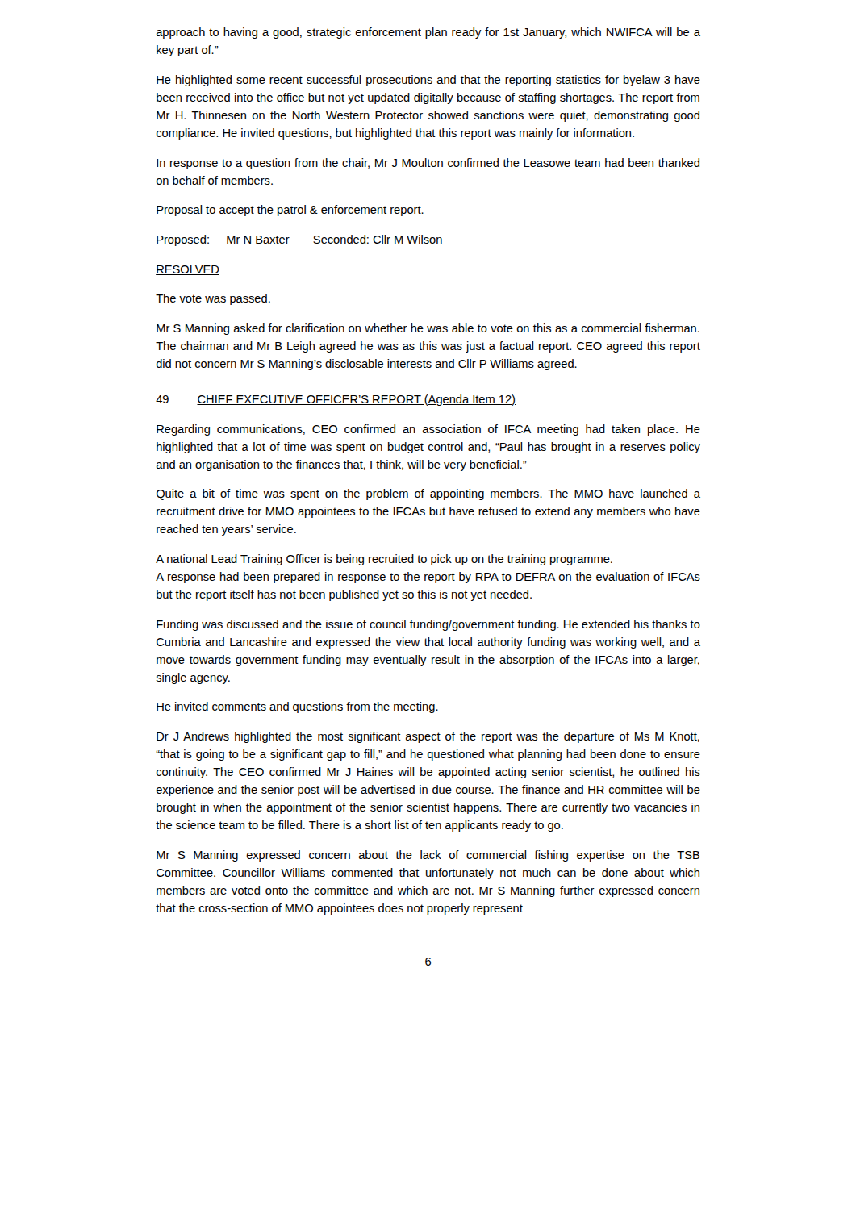approach to having a good, strategic enforcement plan ready for 1st January, which NWIFCA will be a key part of.”
He highlighted some recent successful prosecutions and that the reporting statistics for byelaw 3 have been received into the office but not yet updated digitally because of staffing shortages. The report from Mr H. Thinnesen on the North Western Protector showed sanctions were quiet, demonstrating good compliance. He invited questions, but highlighted that this report was mainly for information.
In response to a question from the chair, Mr J Moulton confirmed the Leasowe team had been thanked on behalf of members.
Proposal to accept the patrol & enforcement report.
Proposed: Mr N Baxter Seconded: Cllr M Wilson
RESOLVED
The vote was passed.
Mr S Manning asked for clarification on whether he was able to vote on this as a commercial fisherman. The chairman and Mr B Leigh agreed he was as this was just a factual report. CEO agreed this report did not concern Mr S Manning’s disclosable interests and Cllr P Williams agreed.
49 CHIEF EXECUTIVE OFFICER’S REPORT (Agenda Item 12)
Regarding communications, CEO confirmed an association of IFCA meeting had taken place. He highlighted that a lot of time was spent on budget control and, “Paul has brought in a reserves policy and an organisation to the finances that, I think, will be very beneficial.”
Quite a bit of time was spent on the problem of appointing members. The MMO have launched a recruitment drive for MMO appointees to the IFCAs but have refused to extend any members who have reached ten years’ service.
A national Lead Training Officer is being recruited to pick up on the training programme.
A response had been prepared in response to the report by RPA to DEFRA on the evaluation of IFCAs but the report itself has not been published yet so this is not yet needed.
Funding was discussed and the issue of council funding/government funding. He extended his thanks to Cumbria and Lancashire and expressed the view that local authority funding was working well, and a move towards government funding may eventually result in the absorption of the IFCAs into a larger, single agency.
He invited comments and questions from the meeting.
Dr J Andrews highlighted the most significant aspect of the report was the departure of Ms M Knott, “that is going to be a significant gap to fill,” and he questioned what planning had been done to ensure continuity. The CEO confirmed Mr J Haines will be appointed acting senior scientist, he outlined his experience and the senior post will be advertised in due course. The finance and HR committee will be brought in when the appointment of the senior scientist happens. There are currently two vacancies in the science team to be filled. There is a short list of ten applicants ready to go.
Mr S Manning expressed concern about the lack of commercial fishing expertise on the TSB Committee. Councillor Williams commented that unfortunately not much can be done about which members are voted onto the committee and which are not. Mr S Manning further expressed concern that the cross-section of MMO appointees does not properly represent
6